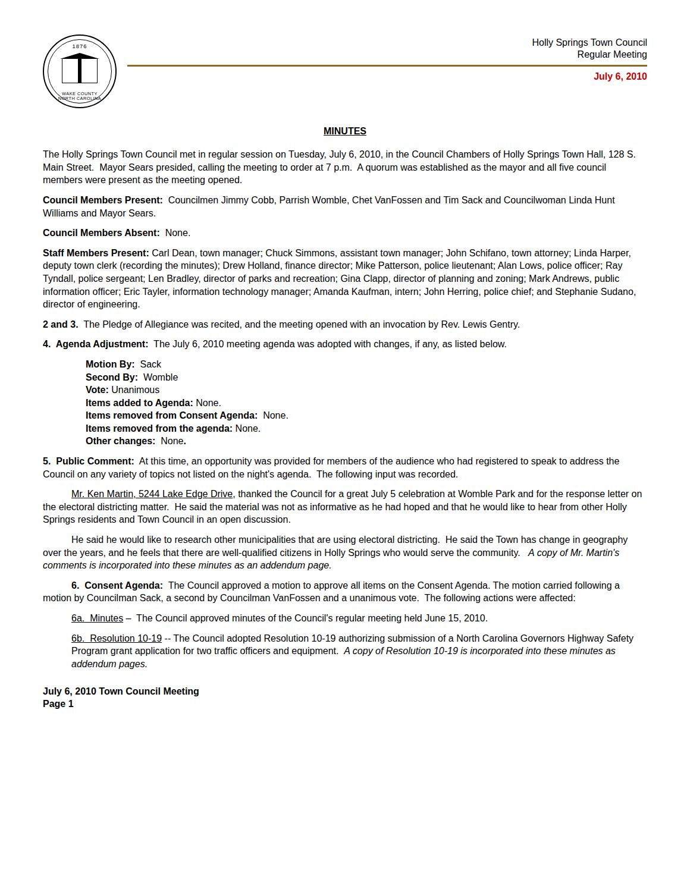1876
WAKE COUNTY
NORTH CAROLINA
Holly Springs Town Council
Regular Meeting
July 6, 2010
MINUTES
The Holly Springs Town Council met in regular session on Tuesday, July 6, 2010, in the Council Chambers of Holly Springs Town Hall, 128 S. Main Street. Mayor Sears presided, calling the meeting to order at 7 p.m. A quorum was established as the mayor and all five council members were present as the meeting opened.
Council Members Present: Councilmen Jimmy Cobb, Parrish Womble, Chet VanFossen and Tim Sack and Councilwoman Linda Hunt Williams and Mayor Sears.
Council Members Absent: None.
Staff Members Present: Carl Dean, town manager; Chuck Simmons, assistant town manager; John Schifano, town attorney; Linda Harper, deputy town clerk (recording the minutes); Drew Holland, finance director; Mike Patterson, police lieutenant; Alan Lows, police officer; Ray Tyndall, police sergeant; Len Bradley, director of parks and recreation; Gina Clapp, director of planning and zoning; Mark Andrews, public information officer; Eric Tayler, information technology manager; Amanda Kaufman, intern; John Herring, police chief; and Stephanie Sudano, director of engineering.
2 and 3. The Pledge of Allegiance was recited, and the meeting opened with an invocation by Rev. Lewis Gentry.
4. Agenda Adjustment: The July 6, 2010 meeting agenda was adopted with changes, if any, as listed below.
Motion By: Sack
Second By: Womble
Vote: Unanimous
Items added to Agenda: None.
Items removed from Consent Agenda: None.
Items removed from the agenda: None.
Other changes: None.
5. Public Comment: At this time, an opportunity was provided for members of the audience who had registered to speak to address the Council on any variety of topics not listed on the night's agenda. The following input was recorded.
Mr. Ken Martin, 5244 Lake Edge Drive, thanked the Council for a great July 5 celebration at Womble Park and for the response letter on the electoral districting matter. He said the material was not as informative as he had hoped and that he would like to hear from other Holly Springs residents and Town Council in an open discussion.
He said he would like to research other municipalities that are using electoral districting. He said the Town has change in geography over the years, and he feels that there are well-qualified citizens in Holly Springs who would serve the community. A copy of Mr. Martin's comments is incorporated into these minutes as an addendum page.
6. Consent Agenda: The Council approved a motion to approve all items on the Consent Agenda. The motion carried following a motion by Councilman Sack, a second by Councilman VanFossen and a unanimous vote. The following actions were affected:
6a. Minutes – The Council approved minutes of the Council's regular meeting held June 15, 2010.
6b. Resolution 10-19 -- The Council adopted Resolution 10-19 authorizing submission of a North Carolina Governors Highway Safety Program grant application for two traffic officers and equipment. A copy of Resolution 10-19 is incorporated into these minutes as addendum pages.
July 6, 2010 Town Council Meeting
Page 1